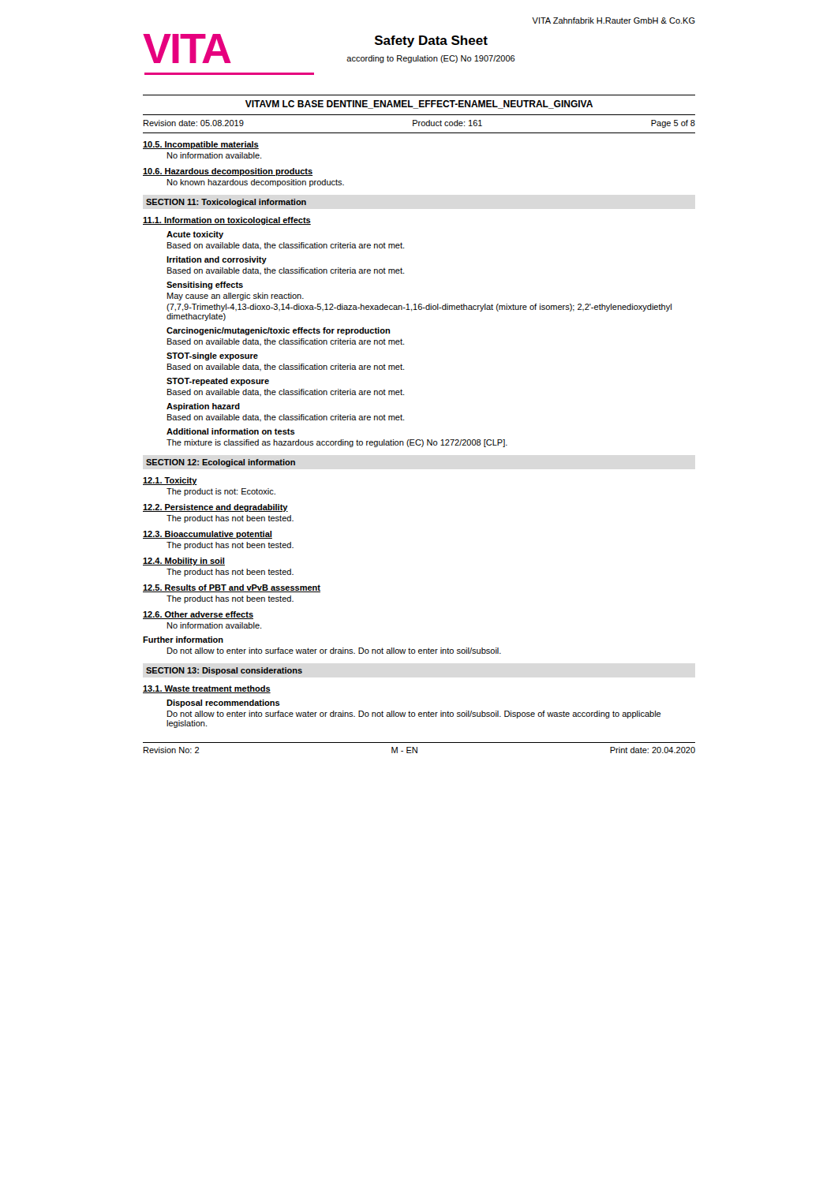VITA Zahnfabrik H.Rauter GmbH & Co.KG
VITA
Safety Data Sheet
according to Regulation (EC) No 1907/2006
VITAVM LC BASE DENTINE_ENAMEL_EFFECT-ENAMEL_NEUTRAL_GINGIVA
Revision date: 05.08.2019
Product code: 161
Page 5 of 8
10.5. Incompatible materials
No information available.
10.6. Hazardous decomposition products
No known hazardous decomposition products.
SECTION 11: Toxicological information
11.1. Information on toxicological effects
Acute toxicity
Based on available data, the classification criteria are not met.
Irritation and corrosivity
Based on available data, the classification criteria are not met.
Sensitising effects
May cause an allergic skin reaction.
(7,7,9-Trimethyl-4,13-dioxo-3,14-dioxa-5,12-diaza-hexadecan-1,16-diol-dimethacrylat (mixture of isomers); 2,2'-ethylenedioxydiethyl dimethacrylate)
Carcinogenic/mutagenic/toxic effects for reproduction
Based on available data, the classification criteria are not met.
STOT-single exposure
Based on available data, the classification criteria are not met.
STOT-repeated exposure
Based on available data, the classification criteria are not met.
Aspiration hazard
Based on available data, the classification criteria are not met.
Additional information on tests
The mixture is classified as hazardous according to regulation (EC) No 1272/2008 [CLP].
SECTION 12: Ecological information
12.1. Toxicity
The product is not: Ecotoxic.
12.2. Persistence and degradability
The product has not been tested.
12.3. Bioaccumulative potential
The product has not been tested.
12.4. Mobility in soil
The product has not been tested.
12.5. Results of PBT and vPvB assessment
The product has not been tested.
12.6. Other adverse effects
No information available.
Further information
Do not allow to enter into surface water or drains. Do not allow to enter into soil/subsoil.
SECTION 13: Disposal considerations
13.1. Waste treatment methods
Disposal recommendations
Do not allow to enter into surface water or drains. Do not allow to enter into soil/subsoil. Dispose of waste according to applicable legislation.
Revision No: 2
M - EN
Print date: 20.04.2020